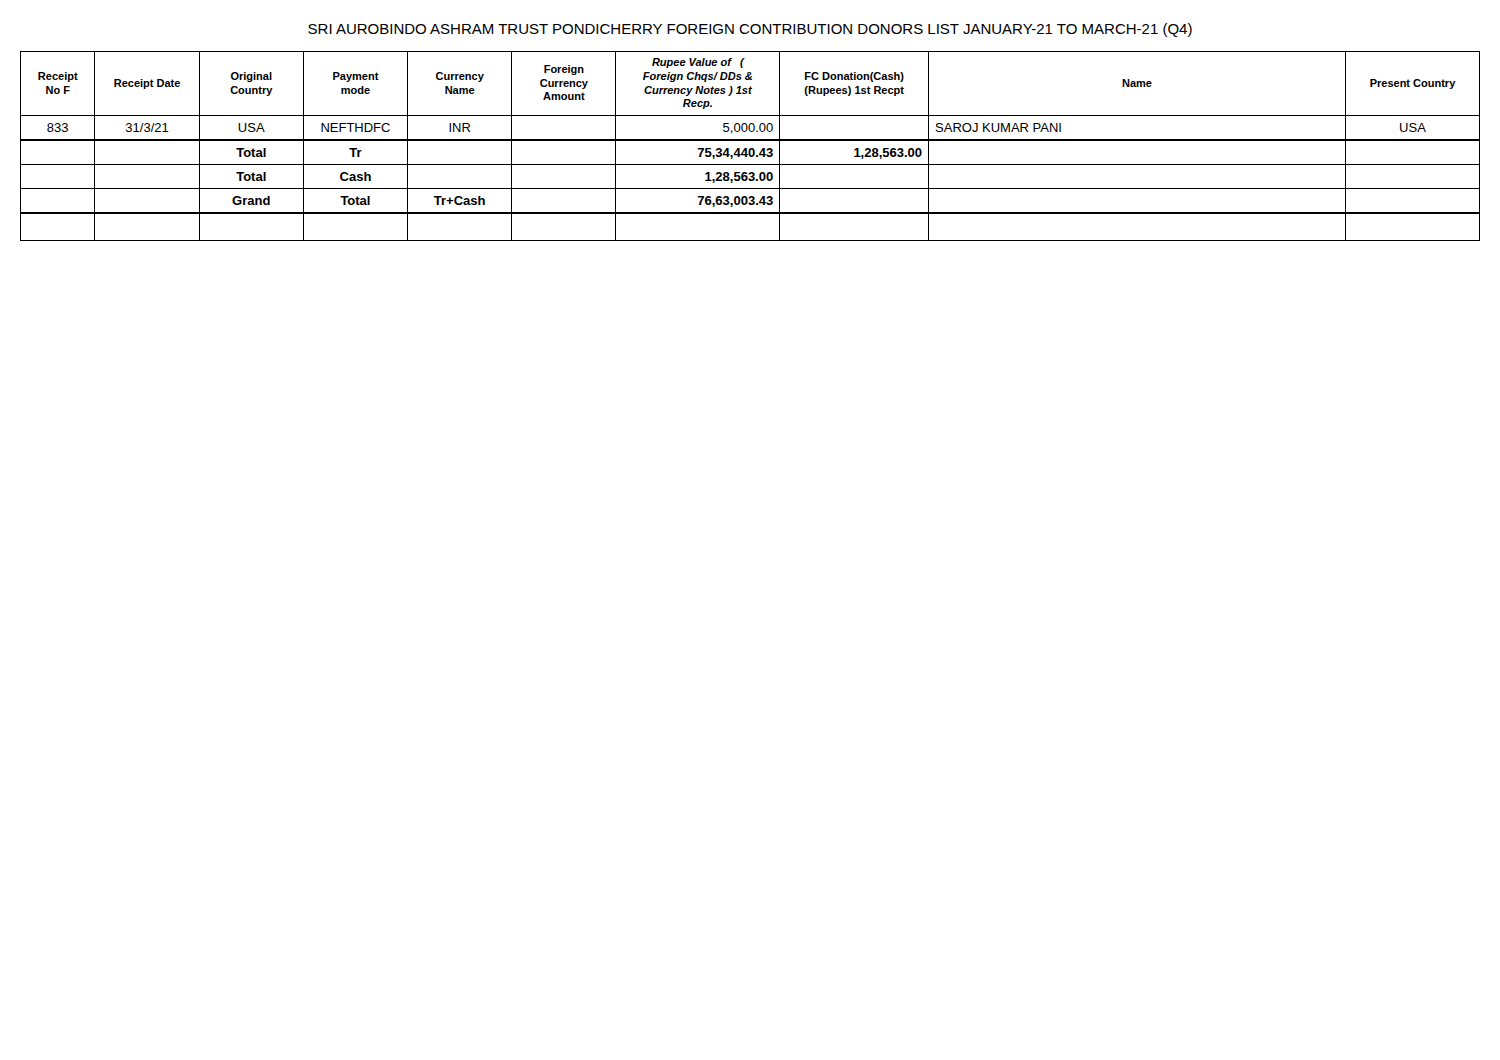SRI AUROBINDO ASHRAM TRUST PONDICHERRY FOREIGN CONTRIBUTION DONORS LIST JANUARY-21 TO MARCH-21 (Q4)
| Receipt No F | Receipt Date | Original Country | Payment mode | Currency Name | Foreign Currency Amount | Rupee Value of ( Foreign Chqs/ DDs & Currency Notes ) 1st Recp. | FC Donation(Cash) (Rupees) 1st Recpt | Name | Present Country |
| --- | --- | --- | --- | --- | --- | --- | --- | --- | --- |
| 833 | 31/3/21 | USA | NEFTHDFC | INR | | 5,000.00 | | SAROJ KUMAR PANI | USA |
| | | Total | Tr | | | 75,34,440.43 | 1,28,563.00 | | |
| | | Total | Cash | | | 1,28,563.00 | | | |
| | | Grand | Total | Tr+Cash | | 76,63,003.43 | | | |